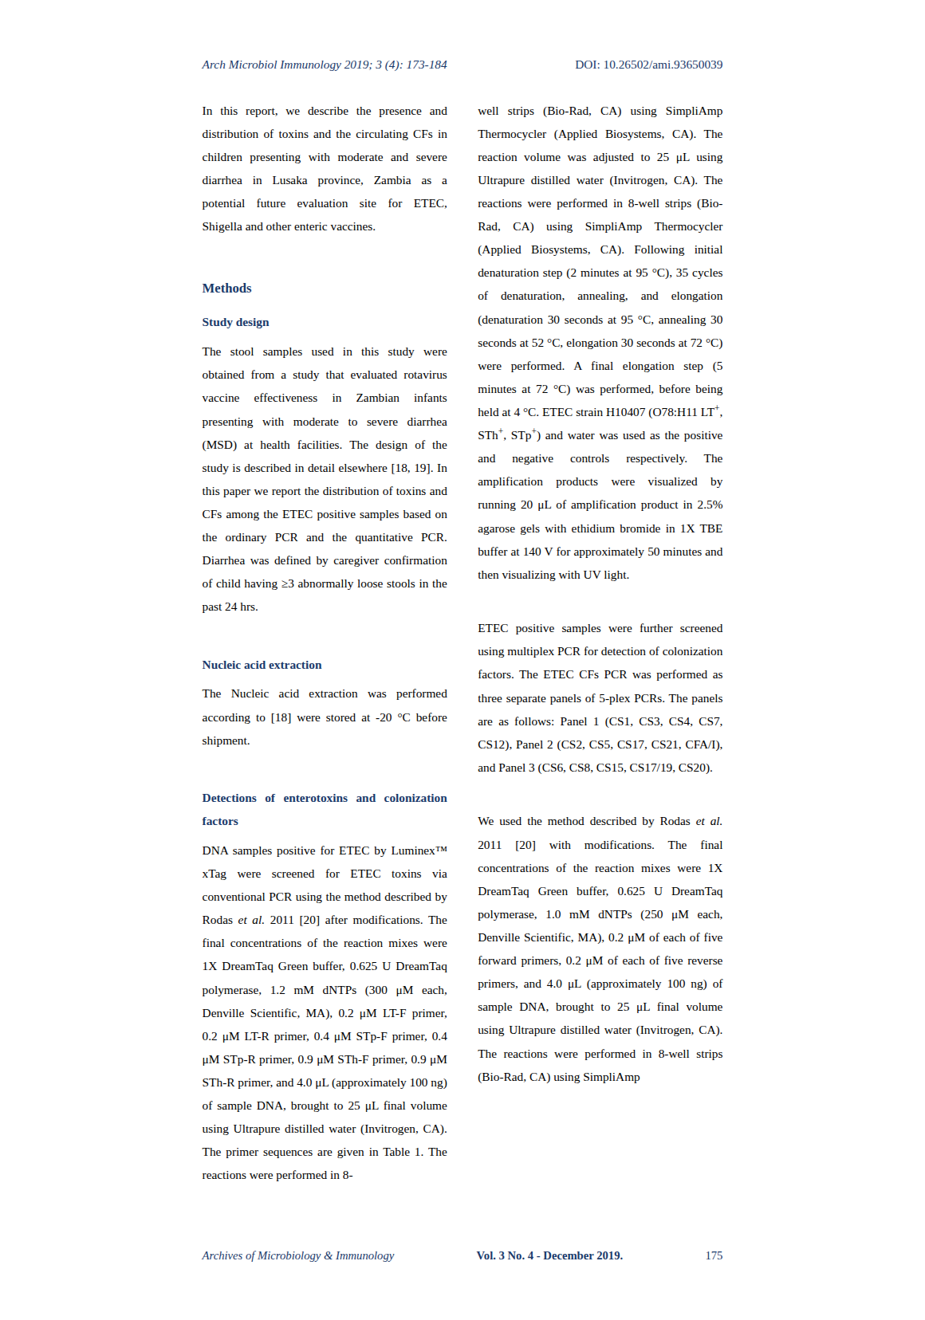Arch Microbiol Immunology 2019; 3 (4): 173-184
DOI: 10.26502/ami.93650039
In this report, we describe the presence and distribution of toxins and the circulating CFs in children presenting with moderate and severe diarrhea in Lusaka province, Zambia as a potential future evaluation site for ETEC, Shigella and other enteric vaccines.
Methods
Study design
The stool samples used in this study were obtained from a study that evaluated rotavirus vaccine effectiveness in Zambian infants presenting with moderate to severe diarrhea (MSD) at health facilities. The design of the study is described in detail elsewhere [18, 19]. In this paper we report the distribution of toxins and CFs among the ETEC positive samples based on the ordinary PCR and the quantitative PCR. Diarrhea was defined by caregiver confirmation of child having ≥3 abnormally loose stools in the past 24 hrs.
Nucleic acid extraction
The Nucleic acid extraction was performed according to [18] were stored at -20 °C before shipment.
Detections of enterotoxins and colonization factors
DNA samples positive for ETEC by Luminex™ xTag were screened for ETEC toxins via conventional PCR using the method described by Rodas et al. 2011 [20] after modifications. The final concentrations of the reaction mixes were 1X DreamTaq Green buffer, 0.625 U DreamTaq polymerase, 1.2 mM dNTPs (300 μM each, Denville Scientific, MA), 0.2 μM LT-F primer, 0.2 μM LT-R primer, 0.4 μM STp-F primer, 0.4 μM STp-R primer, 0.9 μM STh-F primer, 0.9 μM STh-R primer, and 4.0 μL (approximately 100 ng) of sample DNA, brought to 25 μL final volume using Ultrapure distilled water (Invitrogen, CA). The primer sequences are given in Table 1. The reactions were performed in 8-
well strips (Bio-Rad, CA) using SimpliAmp Thermocycler (Applied Biosystems, CA). The reaction volume was adjusted to 25 μL using Ultrapure distilled water (Invitrogen, CA). The reactions were performed in 8-well strips (Bio-Rad, CA) using SimpliAmp Thermocycler (Applied Biosystems, CA). Following initial denaturation step (2 minutes at 95 °C), 35 cycles of denaturation, annealing, and elongation (denaturation 30 seconds at 95 °C, annealing 30 seconds at 52 °C, elongation 30 seconds at 72 °C) were performed. A final elongation step (5 minutes at 72 °C) was performed, before being held at 4 °C. ETEC strain H10407 (O78:H11 LT+, STh+, STp+) and water was used as the positive and negative controls respectively. The amplification products were visualized by running 20 μL of amplification product in 2.5% agarose gels with ethidium bromide in 1X TBE buffer at 140 V for approximately 50 minutes and then visualizing with UV light.
ETEC positive samples were further screened using multiplex PCR for detection of colonization factors. The ETEC CFs PCR was performed as three separate panels of 5-plex PCRs. The panels are as follows: Panel 1 (CS1, CS3, CS4, CS7, CS12), Panel 2 (CS2, CS5, CS17, CS21, CFA/I), and Panel 3 (CS6, CS8, CS15, CS17/19, CS20).
We used the method described by Rodas et al. 2011 [20] with modifications. The final concentrations of the reaction mixes were 1X DreamTaq Green buffer, 0.625 U DreamTaq polymerase, 1.0 mM dNTPs (250 μM each, Denville Scientific, MA), 0.2 μM of each of five forward primers, 0.2 μM of each of five reverse primers, and 4.0 μL (approximately 100 ng) of sample DNA, brought to 25 μL final volume using Ultrapure distilled water (Invitrogen, CA). The reactions were performed in 8-well strips (Bio-Rad, CA) using SimpliAmp
Archives of Microbiology & Immunology
Vol. 3 No. 4 - December 2019.
175